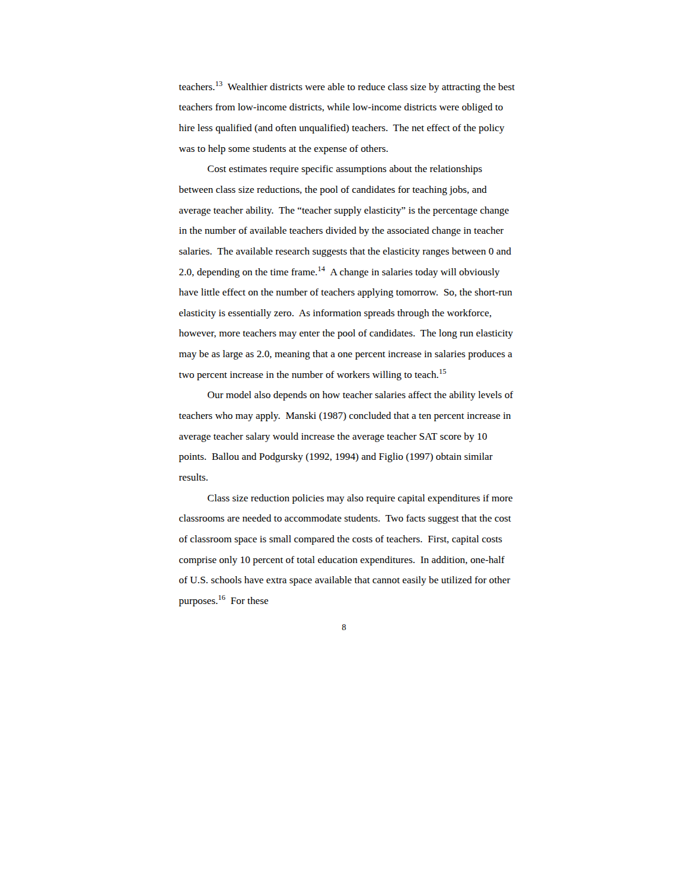teachers.13 Wealthier districts were able to reduce class size by attracting the best teachers from low-income districts, while low-income districts were obliged to hire less qualified (and often unqualified) teachers. The net effect of the policy was to help some students at the expense of others.
Cost estimates require specific assumptions about the relationships between class size reductions, the pool of candidates for teaching jobs, and average teacher ability. The “teacher supply elasticity” is the percentage change in the number of available teachers divided by the associated change in teacher salaries. The available research suggests that the elasticity ranges between 0 and 2.0, depending on the time frame.14 A change in salaries today will obviously have little effect on the number of teachers applying tomorrow. So, the short-run elasticity is essentially zero. As information spreads through the workforce, however, more teachers may enter the pool of candidates. The long run elasticity may be as large as 2.0, meaning that a one percent increase in salaries produces a two percent increase in the number of workers willing to teach.15
Our model also depends on how teacher salaries affect the ability levels of teachers who may apply. Manski (1987) concluded that a ten percent increase in average teacher salary would increase the average teacher SAT score by 10 points. Ballou and Podgursky (1992, 1994) and Figlio (1997) obtain similar results.
Class size reduction policies may also require capital expenditures if more classrooms are needed to accommodate students. Two facts suggest that the cost of classroom space is small compared the costs of teachers. First, capital costs comprise only 10 percent of total education expenditures. In addition, one-half of U.S. schools have extra space available that cannot easily be utilized for other purposes.16 For these
8